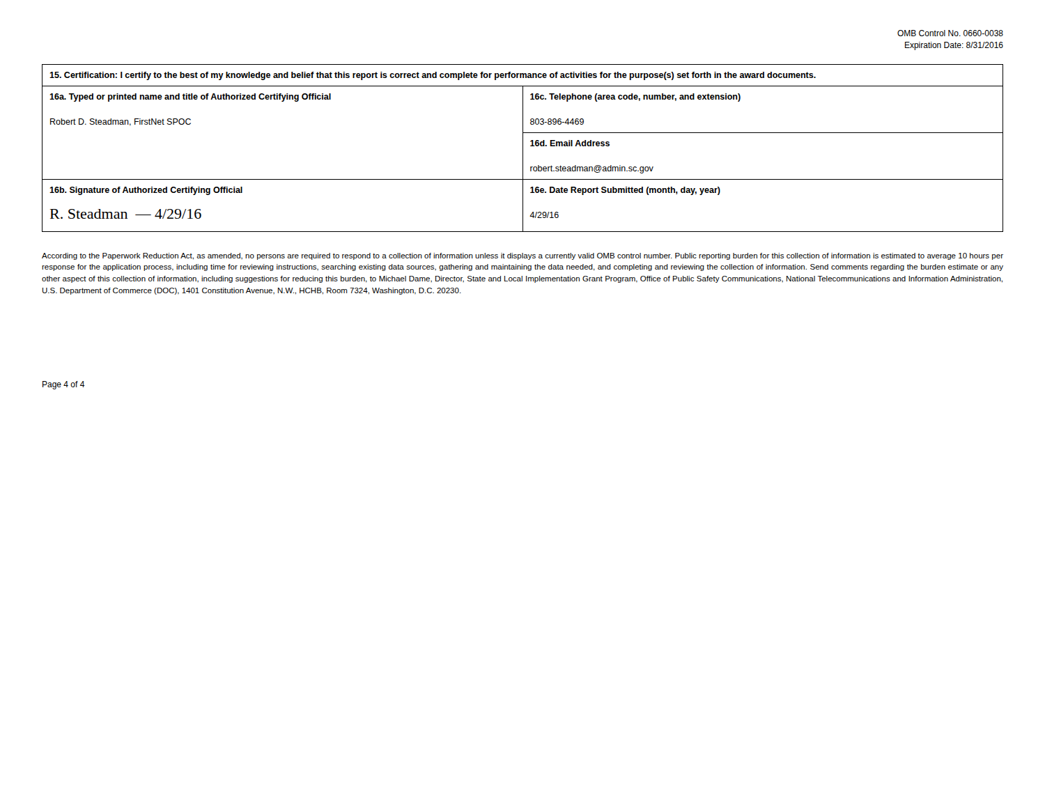OMB Control No. 0660-0038
Expiration Date: 8/31/2016
| 15. Certification: I certify to the best of my knowledge and belief that this report is correct and complete for performance of activities for the purpose(s) set forth in the award documents. |
| 16a. Typed or printed name and title of Authorized Certifying Official Robert D. Steadman, FirstNet SPOC | 16c. Telephone (area code, number, and extension) 803-896-4469 |
| 16d. Email Address robert.steadman@admin.sc.gov |
| 16b. Signature of Authorized Certifying Official R. Steadman — 4/29/16 | 16e. Date Report Submitted (month, day, year) 4/29/16 |
According to the Paperwork Reduction Act, as amended, no persons are required to respond to a collection of information unless it displays a currently valid OMB control number. Public reporting burden for this collection of information is estimated to average 10 hours per response for the application process, including time for reviewing instructions, searching existing data sources, gathering and maintaining the data needed, and completing and reviewing the collection of information. Send comments regarding the burden estimate or any other aspect of this collection of information, including suggestions for reducing this burden, to Michael Dame, Director, State and Local Implementation Grant Program, Office of Public Safety Communications, National Telecommunications and Information Administration, U.S. Department of Commerce (DOC), 1401 Constitution Avenue, N.W., HCHB, Room 7324, Washington, D.C. 20230.
Page 4 of 4